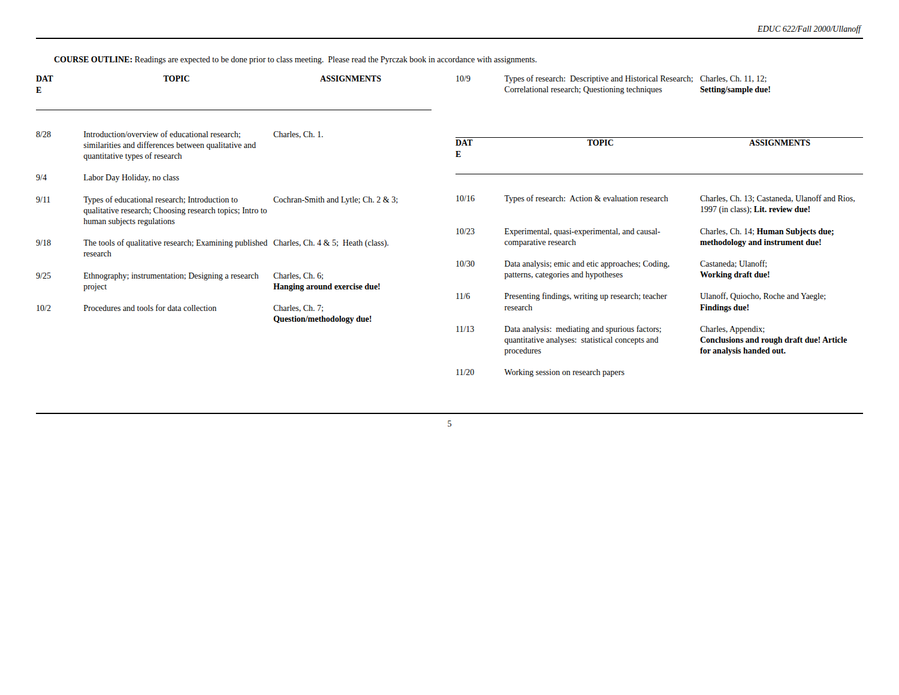EDUC 622/Fall 2000/Ullanoff
COURSE OUTLINE: Readings are expected to be done prior to class meeting. Please read the Pyrczak book in accordance with assignments.
| DAT E | TOPIC | ASSIGNMENTS |
| --- | --- | --- |
| 8/28 | Introduction/overview of educational research; similarities and differences between qualitative and quantitative types of research | Charles, Ch. 1. |
| 9/4 | Labor Day Holiday, no class | |
| 9/11 | Types of educational research; Introduction to qualitative research; Choosing research topics; Intro to human subjects regulations | Cochran-Smith and Lytle; Ch. 2 & 3; |
| 9/18 | The tools of qualitative research; Examining published research | Charles, Ch. 4 & 5; Heath (class). |
| 9/25 | Ethnography; instrumentation; Designing a research project | Charles, Ch. 6; Hanging around exercise due! |
| 10/2 | Procedures and tools for data collection | Charles, Ch. 7; Question/methodology due! |
| 10/9 | Types of research: Descriptive and Historical Research; Correlational research; Questioning techniques | Charles, Ch. 11, 12; Setting/sample due! |
| DAT E | TOPIC | ASSIGNMENTS |
| --- | --- | --- |
| 10/16 | Types of research: Action & evaluation research | Charles, Ch. 13; Castaneda, Ulanoff and Rios, 1997 (in class); Lit. review due! |
| 10/23 | Experimental, quasi-experimental, and causal-comparative research | Charles, Ch. 14; Human Subjects due; methodology and instrument due! |
| 10/30 | Data analysis; emic and etic approaches; Coding, patterns, categories and hypotheses | Castaneda; Ulanoff; Working draft due! |
| 11/6 | Presenting findings, writing up research; teacher research | Ulanoff, Quiocho, Roche and Yaegle; Findings due! |
| 11/13 | Data analysis: mediating and spurious factors; quantitative analyses: statistical concepts and procedures | Charles, Appendix; Conclusions and rough draft due! Article for analysis handed out. |
| 11/20 | Working session on research papers | |
5